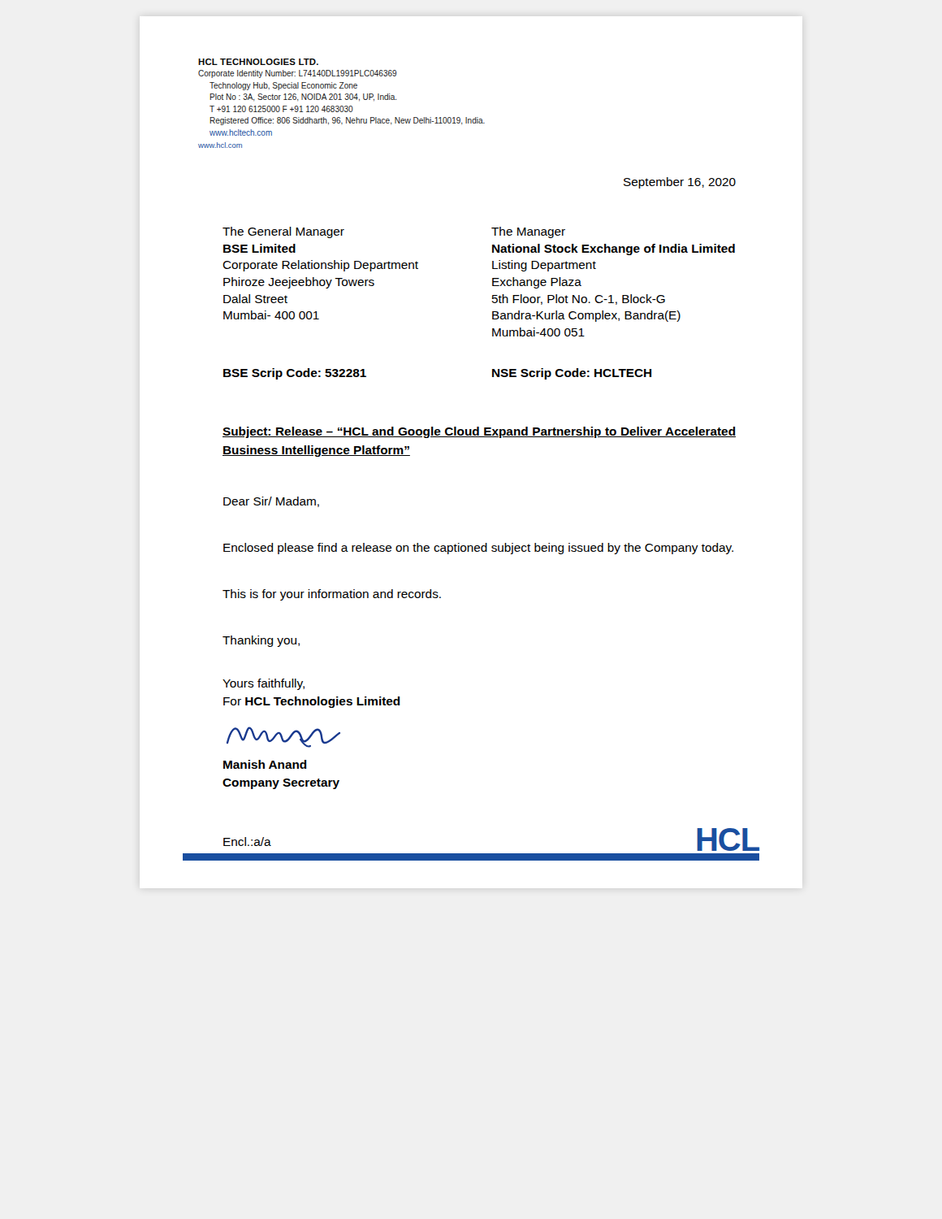HCL TECHNOLOGIES LTD.
Corporate Identity Number: L74140DL1991PLC046369
Technology Hub, Special Economic Zone
Plot No : 3A, Sector 126, NOIDA 201 304, UP, India.
T +91 120 6125000 F +91 120 4683030
Registered Office: 806 Siddharth, 96, Nehru Place, New Delhi-110019, India.
www.hcltech.com
www.hcl.com
September 16, 2020
The General Manager
BSE Limited
Corporate Relationship Department
Phiroze Jeejeebhoy Towers
Dalal Street
Mumbai- 400 001
The Manager
National Stock Exchange of India Limited
Listing Department
Exchange Plaza
5th Floor, Plot No. C-1, Block-G
Bandra-Kurla Complex, Bandra(E)
Mumbai-400 051
BSE Scrip Code: 532281
NSE Scrip Code: HCLTECH
Subject: Release – “HCL and Google Cloud Expand Partnership to Deliver Accelerated Business Intelligence Platform”
Dear Sir/ Madam,
Enclosed please find a release on the captioned subject being issued by the Company today.
This is for your information and records.
Thanking you,
Yours faithfully,
For HCL Technologies Limited
Manish Anand
Company Secretary
Encl.:a/a
HCL